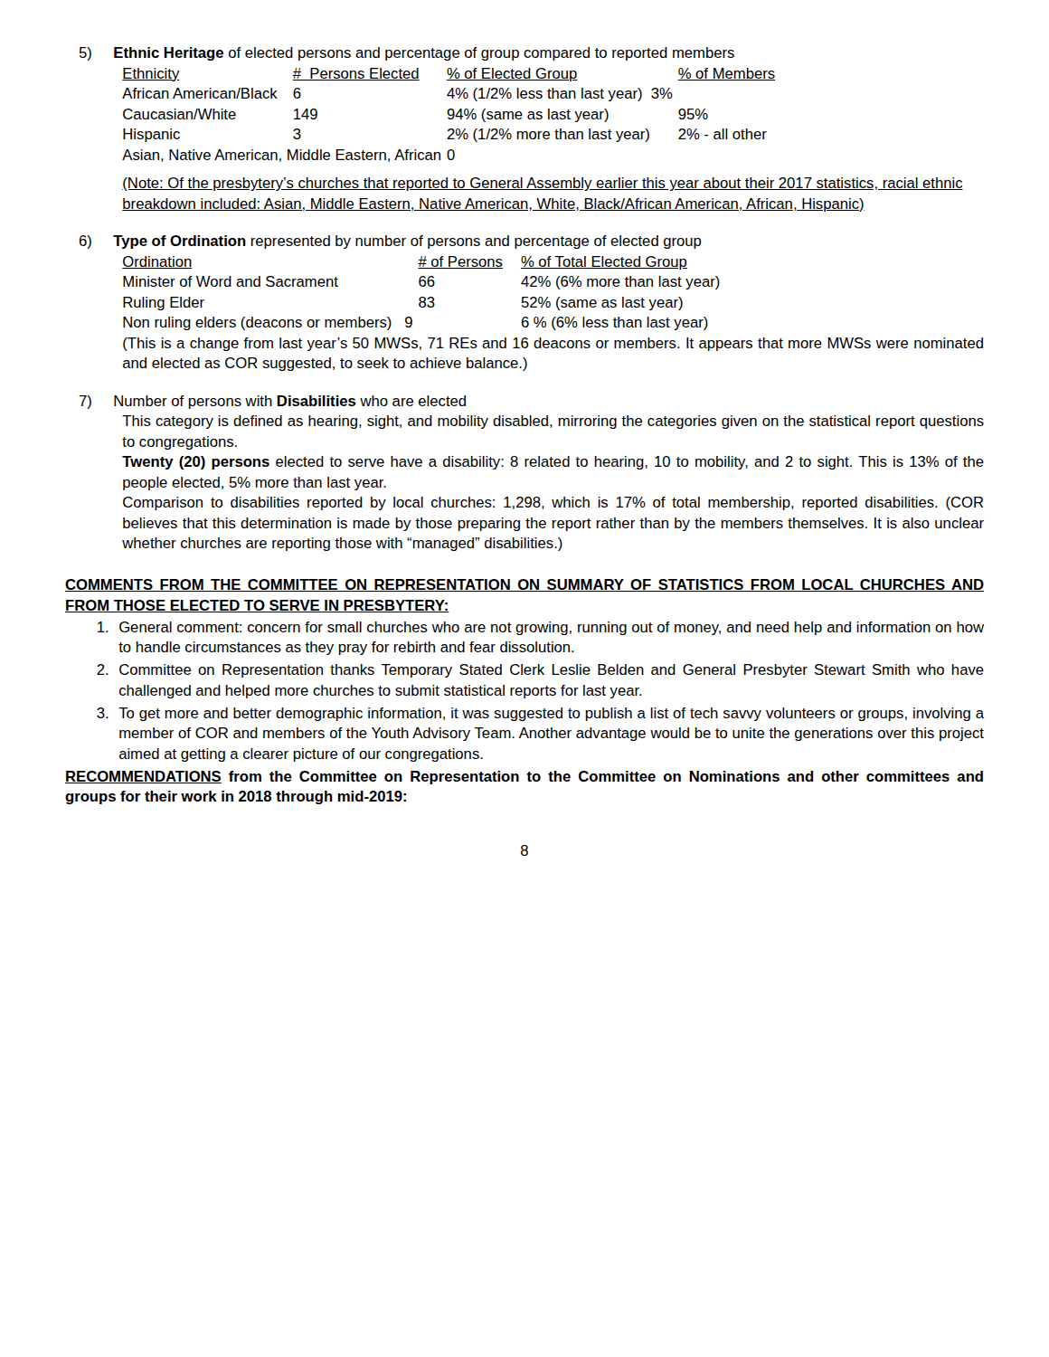5) Ethnic Heritage of elected persons and percentage of group compared to reported members
| Ethnicity | # Persons Elected | % of Elected Group | % of Members |
| --- | --- | --- | --- |
| African American/Black | 6 | 4% (1/2% less than last year) 3% | |
| Caucasian/White | 149 | 94% (same as last year) | 95% |
| Hispanic | 3 | 2% (1/2% more than last year) | 2% - all other |
| Asian, Native American, Middle Eastern, African | 0 | |
(Note: Of the presbytery’s churches that reported to General Assembly earlier this year about their 2017 statistics, racial ethnic breakdown included: Asian, Middle Eastern, Native American, White, Black/African American, African, Hispanic)
6) Type of Ordination represented by number of persons and percentage of elected group
| Ordination | # of Persons | % of Total Elected Group |
| --- | --- | --- |
| Minister of Word and Sacrament | 66 | 42% (6% more than last year) |
| Ruling Elder | 83 | 52% (same as last year) |
| Non ruling elders (deacons or members) 9 | | 6 % (6% less than last year) |
(This is a change from last year’s 50 MWSs, 71 REs and 16 deacons or members. It appears that more MWSs were nominated and elected as COR suggested, to seek to achieve balance.)
7) Number of persons with Disabilities who are elected
This category is defined as hearing, sight, and mobility disabled, mirroring the categories given on the statistical report questions to congregations.
Twenty (20) persons elected to serve have a disability: 8 related to hearing, 10 to mobility, and 2 to sight. This is 13% of the people elected, 5% more than last year.
Comparison to disabilities reported by local churches: 1,298, which is 17% of total membership, reported disabilities. (COR believes that this determination is made by those preparing the report rather than by the members themselves. It is also unclear whether churches are reporting those with “managed” disabilities.)
COMMENTS FROM THE COMMITTEE ON REPRESENTATION ON SUMMARY OF STATISTICS FROM LOCAL CHURCHES AND FROM THOSE ELECTED TO SERVE IN PRESBYTERY:
General comment: concern for small churches who are not growing, running out of money, and need help and information on how to handle circumstances as they pray for rebirth and fear dissolution.
Committee on Representation thanks Temporary Stated Clerk Leslie Belden and General Presbyter Stewart Smith who have challenged and helped more churches to submit statistical reports for last year.
To get more and better demographic information, it was suggested to publish a list of tech savvy volunteers or groups, involving a member of COR and members of the Youth Advisory Team. Another advantage would be to unite the generations over this project aimed at getting a clearer picture of our congregations.
RECOMMENDATIONS from the Committee on Representation to the Committee on Nominations and other committees and groups for their work in 2018 through mid-2019:
8